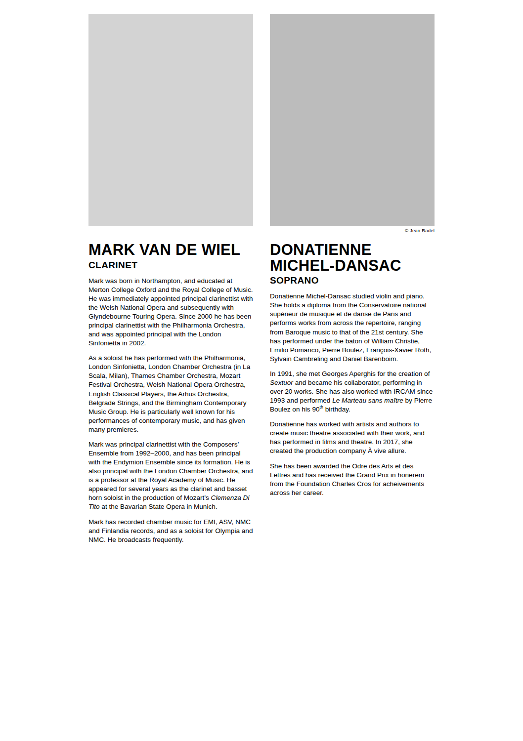Mark van de Wiel
Clarinet
Mark was born in Northampton, and educated at Merton College Oxford and the Royal College of Music. He was immediately appointed principal clarinettist with the Welsh National Opera and subsequently with Glyndebourne Touring Opera. Since 2000 he has been principal clarinettist with the Philharmonia Orchestra, and was appointed principal with the London Sinfonietta in 2002.
As a soloist he has performed with the Philharmonia, London Sinfonietta, London Chamber Orchestra (in La Scala, Milan), Thames Chamber Orchestra, Mozart Festival Orchestra, Welsh National Opera Orchestra, English Classical Players, the Arhus Orchestra, Belgrade Strings, and the Birmingham Contemporary Music Group. He is particularly well known for his performances of contemporary music, and has given many premieres.
Mark was principal clarinettist with the Composers’ Ensemble from 1992–2000, and has been principal with the Endymion Ensemble since its formation. He is also principal with the London Chamber Orchestra, and is a professor at the Royal Academy of Music. He appeared for several years as the clarinet and basset horn soloist in the production of Mozart’s Clemenza Di Tito at the Bavarian State Opera in Munich.
Mark has recorded chamber music for EMI, ASV, NMC and Finlandia records, and as a soloist for Olympia and NMC. He broadcasts frequently.
© Jean Radel
Donatienne
Michel-Dansac
Soprano
Donatienne Michel-Dansac studied violin and piano. She holds a diploma from the Conservatoire national supérieur de musique et de danse de Paris and performs works from across the repertoire, ranging from Baroque music to that of the 21st century. She has performed under the baton of William Christie, Emilio Pomarico, Pierre Boulez, François-Xavier Roth, Sylvain Cambreling and Daniel Barenboim.
In 1991, she met Georges Aperghis for the creation of Sextuor and became his collaborator, performing in over 20 works. She has also worked with IRCAM since 1993 and performed Le Marteau sans maître by Pierre Boulez on his 90th birthday.
Donatienne has worked with artists and authors to create music theatre associated with their work, and has performed in films and theatre. In 2017, she created the production company À vive allure.
She has been awarded the Odre des Arts et des Lettres and has received the Grand Prix in honerem from the Foundation Charles Cros for acheivements across her career.